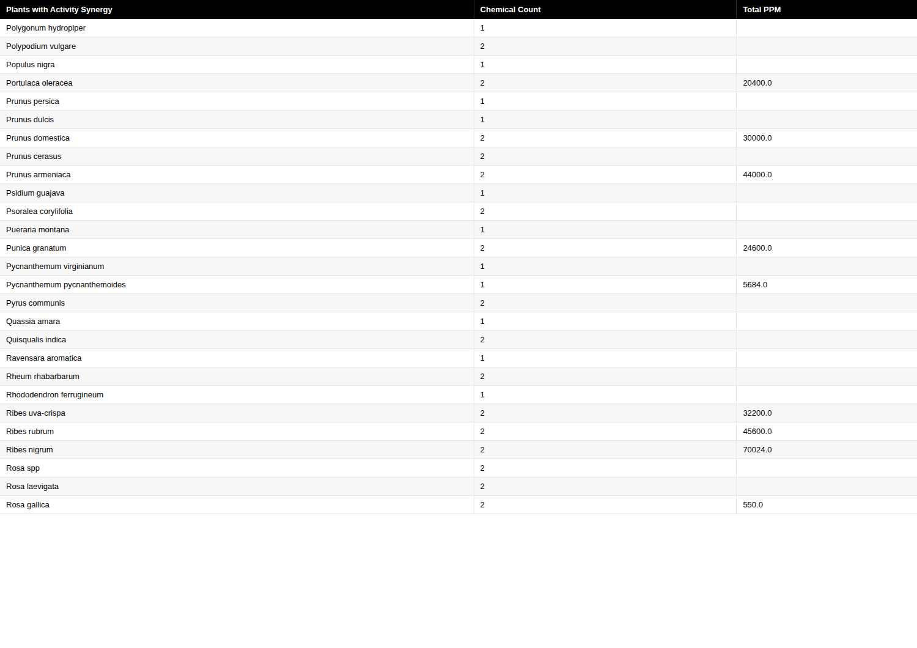| Plants with Activity Synergy | Chemical Count | Total PPM |
| --- | --- | --- |
| Polygonum hydropiper | 1 | |
| Polypodium vulgare | 2 | |
| Populus nigra | 1 | |
| Portulaca oleracea | 2 | 20400.0 |
| Prunus persica | 1 | |
| Prunus dulcis | 1 | |
| Prunus domestica | 2 | 30000.0 |
| Prunus cerasus | 2 | |
| Prunus armeniaca | 2 | 44000.0 |
| Psidium guajava | 1 | |
| Psoralea corylifolia | 2 | |
| Pueraria montana | 1 | |
| Punica granatum | 2 | 24600.0 |
| Pycnanthemum virginianum | 1 | |
| Pycnanthemum pycnanthemoides | 1 | 5684.0 |
| Pyrus communis | 2 | |
| Quassia amara | 1 | |
| Quisqualis indica | 2 | |
| Ravensara aromatica | 1 | |
| Rheum rhabarbarum | 2 | |
| Rhododendron ferrugineum | 1 | |
| Ribes uva-crispa | 2 | 32200.0 |
| Ribes rubrum | 2 | 45600.0 |
| Ribes nigrum | 2 | 70024.0 |
| Rosa spp | 2 | |
| Rosa laevigata | 2 | |
| Rosa gallica | 2 | 550.0 |